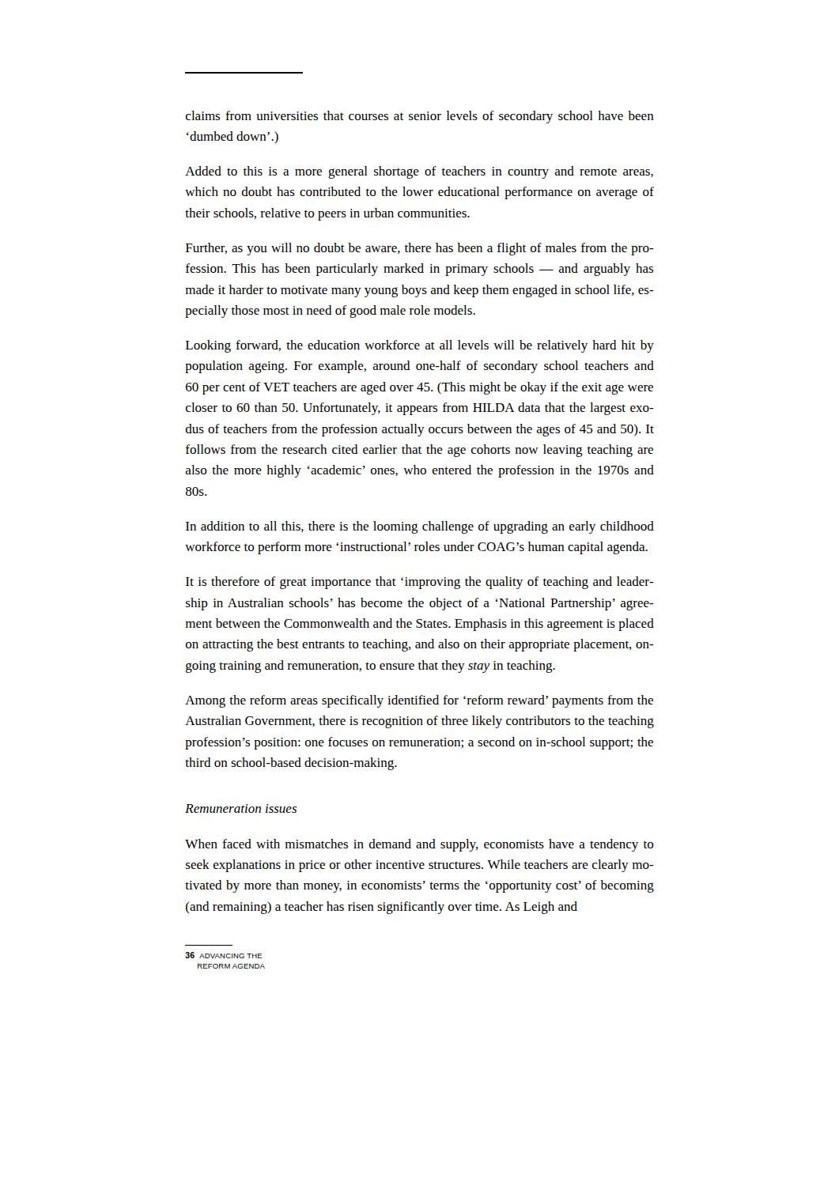claims from universities that courses at senior levels of secondary school have been ‘dumbed down’.)
Added to this is a more general shortage of teachers in country and remote areas, which no doubt has contributed to the lower educational performance on average of their schools, relative to peers in urban communities.
Further, as you will no doubt be aware, there has been a flight of males from the profession. This has been particularly marked in primary schools — and arguably has made it harder to motivate many young boys and keep them engaged in school life, especially those most in need of good male role models.
Looking forward, the education workforce at all levels will be relatively hard hit by population ageing. For example, around one-half of secondary school teachers and 60 per cent of VET teachers are aged over 45. (This might be okay if the exit age were closer to 60 than 50. Unfortunately, it appears from HILDA data that the largest exodus of teachers from the profession actually occurs between the ages of 45 and 50). It follows from the research cited earlier that the age cohorts now leaving teaching are also the more highly ‘academic’ ones, who entered the profession in the 1970s and 80s.
In addition to all this, there is the looming challenge of upgrading an early childhood workforce to perform more ‘instructional’ roles under COAG’s human capital agenda.
It is therefore of great importance that ‘improving the quality of teaching and leadership in Australian schools’ has become the object of a ‘National Partnership’ agreement between the Commonwealth and the States. Emphasis in this agreement is placed on attracting the best entrants to teaching, and also on their appropriate placement, ongoing training and remuneration, to ensure that they stay in teaching.
Among the reform areas specifically identified for ‘reform reward’ payments from the Australian Government, there is recognition of three likely contributors to the teaching profession’s position: one focuses on remuneration; a second on in-school support; the third on school-based decision-making.
Remuneration issues
When faced with mismatches in demand and supply, economists have a tendency to seek explanations in price or other incentive structures. While teachers are clearly motivated by more than money, in economists’ terms the ‘opportunity cost’ of becoming (and remaining) a teacher has risen significantly over time. As Leigh and
36 Advancing the
Reform Agenda